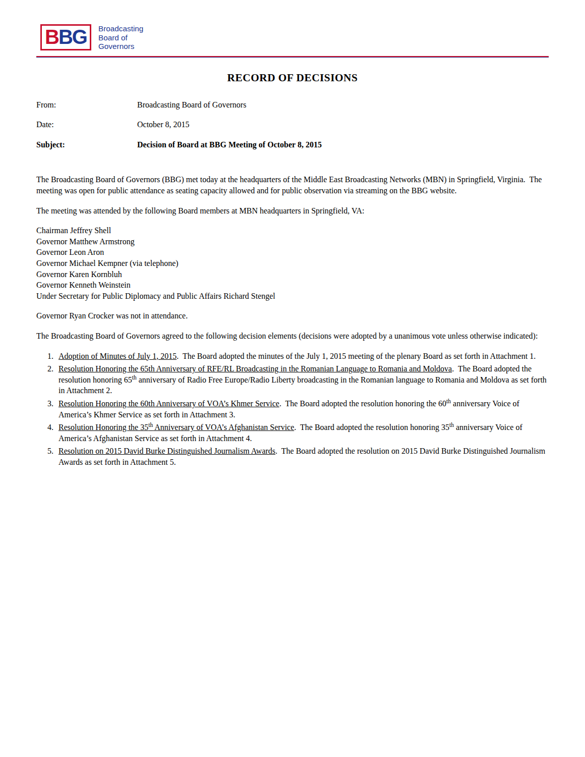BBG
Broadcasting
Board of
Governors
RECORD OF DECISIONS
| From: | Broadcasting Board of Governors |
| Date: | October 8, 2015 |
| Subject: | Decision of Board at BBG Meeting of October 8, 2015 |
The Broadcasting Board of Governors (BBG) met today at the headquarters of the Middle East Broadcasting Networks (MBN) in Springfield, Virginia. The meeting was open for public attendance as seating capacity allowed and for public observation via streaming on the BBG website.
The meeting was attended by the following Board members at MBN headquarters in Springfield, VA:
Chairman Jeffrey Shell
Governor Matthew Armstrong
Governor Leon Aron
Governor Michael Kempner (via telephone)
Governor Karen Kornbluh
Governor Kenneth Weinstein
Under Secretary for Public Diplomacy and Public Affairs Richard Stengel
Governor Ryan Crocker was not in attendance.
The Broadcasting Board of Governors agreed to the following decision elements (decisions were adopted by a unanimous vote unless otherwise indicated):
Adoption of Minutes of July 1, 2015. The Board adopted the minutes of the July 1, 2015 meeting of the plenary Board as set forth in Attachment 1.
Resolution Honoring the 65th Anniversary of RFE/RL Broadcasting in the Romanian Language to Romania and Moldova. The Board adopted the resolution honoring 65th anniversary of Radio Free Europe/Radio Liberty broadcasting in the Romanian language to Romania and Moldova as set forth in Attachment 2.
Resolution Honoring the 60th Anniversary of VOA’s Khmer Service. The Board adopted the resolution honoring the 60th anniversary Voice of America’s Khmer Service as set forth in Attachment 3.
Resolution Honoring the 35th Anniversary of VOA’s Afghanistan Service. The Board adopted the resolution honoring 35th anniversary Voice of America’s Afghanistan Service as set forth in Attachment 4.
Resolution on 2015 David Burke Distinguished Journalism Awards. The Board adopted the resolution on 2015 David Burke Distinguished Journalism Awards as set forth in Attachment 5.